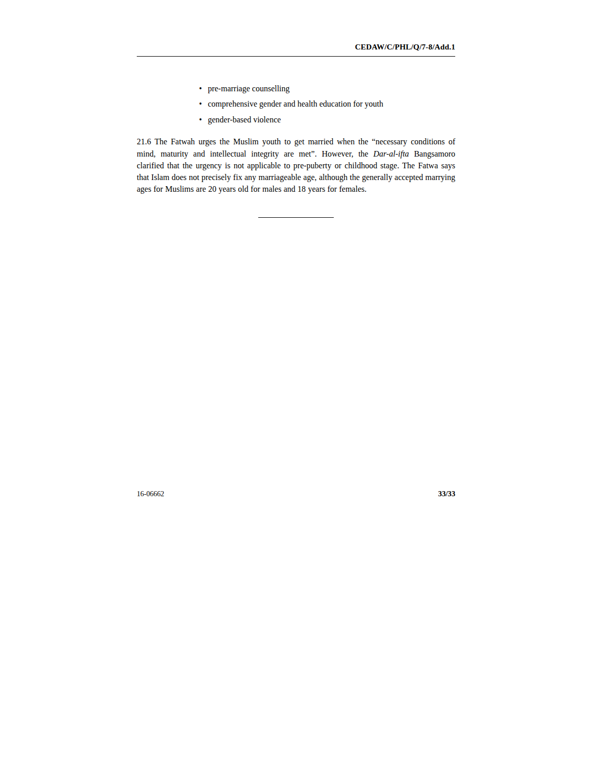CEDAW/C/PHL/Q/7-8/Add.1
pre-marriage counselling
comprehensive gender and health education for youth
gender-based violence
21.6 The Fatwah urges the Muslim youth to get married when the “necessary conditions of mind, maturity and intellectual integrity are met”. However, the Dar-al-ifta Bangsamoro clarified that the urgency is not applicable to pre-puberty or childhood stage. The Fatwa says that Islam does not precisely fix any marriageable age, although the generally accepted marrying ages for Muslims are 20 years old for males and 18 years for females.
16-06662
33/33